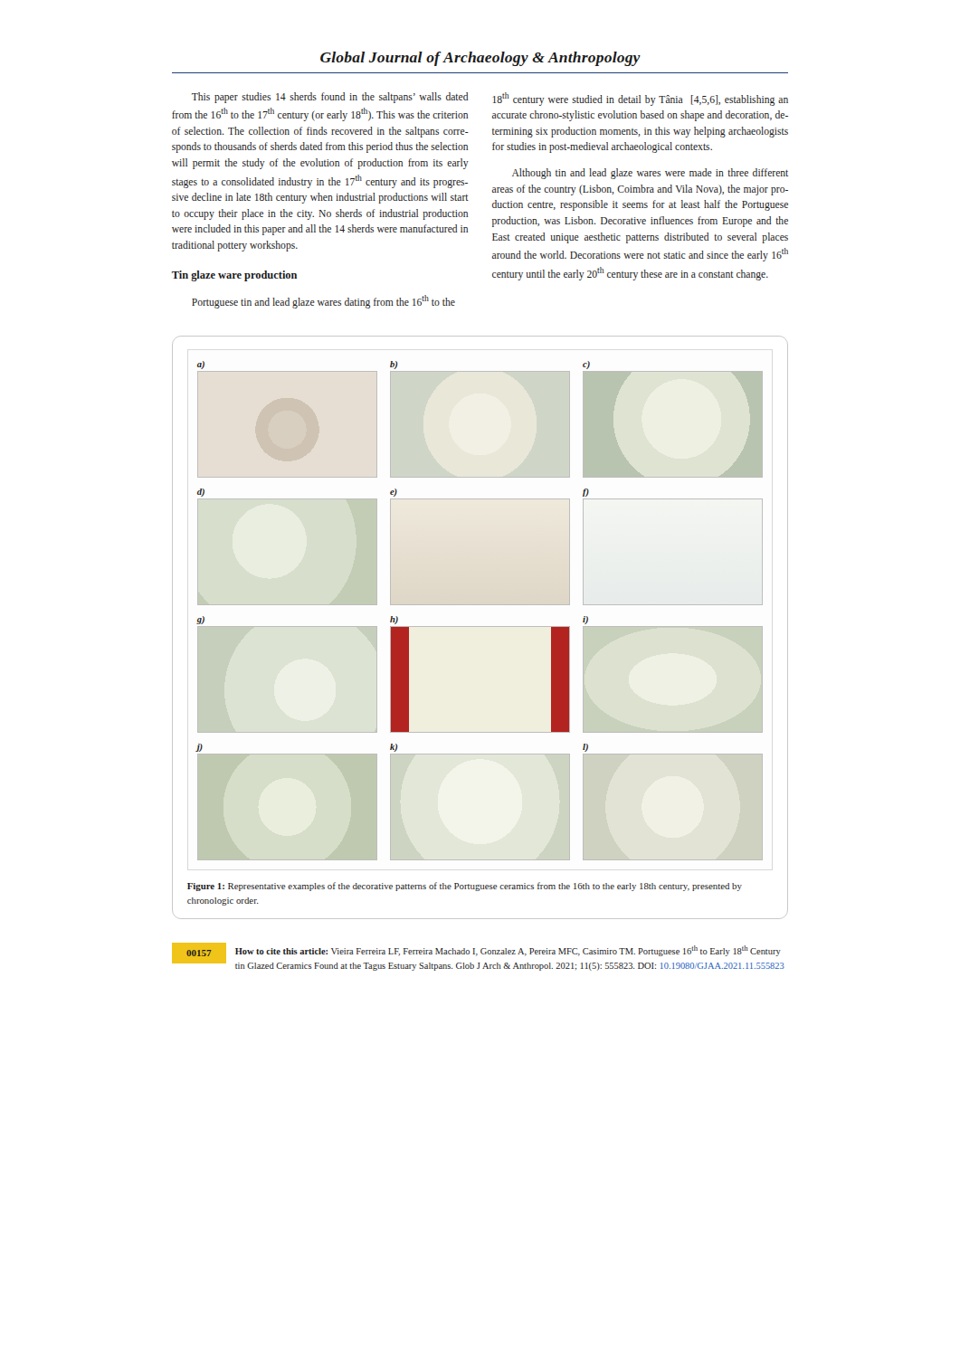Global Journal of Archaeology & Anthropology
This paper studies 14 sherds found in the saltpans’ walls dated from the 16th to the 17th century (or early 18th). This was the criterion of selection. The collection of finds recovered in the saltpans corresponds to thousands of sherds dated from this period thus the selection will permit the study of the evolution of production from its early stages to a consolidated industry in the 17th century and its progressive decline in late 18th century when industrial productions will start to occupy their place in the city. No sherds of industrial production were included in this paper and all the 14 sherds were manufactured in traditional pottery workshops.
Tin glaze ware production
Portuguese tin and lead glaze wares dating from the 16th to the
18th century were studied in detail by Tânia [4,5,6], establishing an accurate chrono-stylistic evolution based on shape and decoration, determining six production moments, in this way helping archaeologists for studies in post-medieval archaeological contexts.
Although tin and lead glaze wares were made in three different areas of the country (Lisbon, Coimbra and Vila Nova), the major production centre, responsible it seems for at least half the Portuguese production, was Lisbon. Decorative influences from Europe and the East created unique aesthetic patterns distributed to several places around the world. Decorations were not static and since the early 16th century until the early 20th century these are in a constant change.
a)
b)
c)
d)
e)
f)
g)
h)
i)
j)
k)
l)
Figure 1: Representative examples of the decorative patterns of the Portuguese ceramics from the 16th to the early 18th century, presented by chronologic order.
00157
How to cite this article: Vieira Ferreira LF, Ferreira Machado I, Gonzalez A, Pereira MFC, Casimiro TM. Portuguese 16th to Early 18th Century tin Glazed Ceramics Found at the Tagus Estuary Saltpans. Glob J Arch & Anthropol. 2021; 11(5): 555823. DOI: 10.19080/GJAA.2021.11.555823